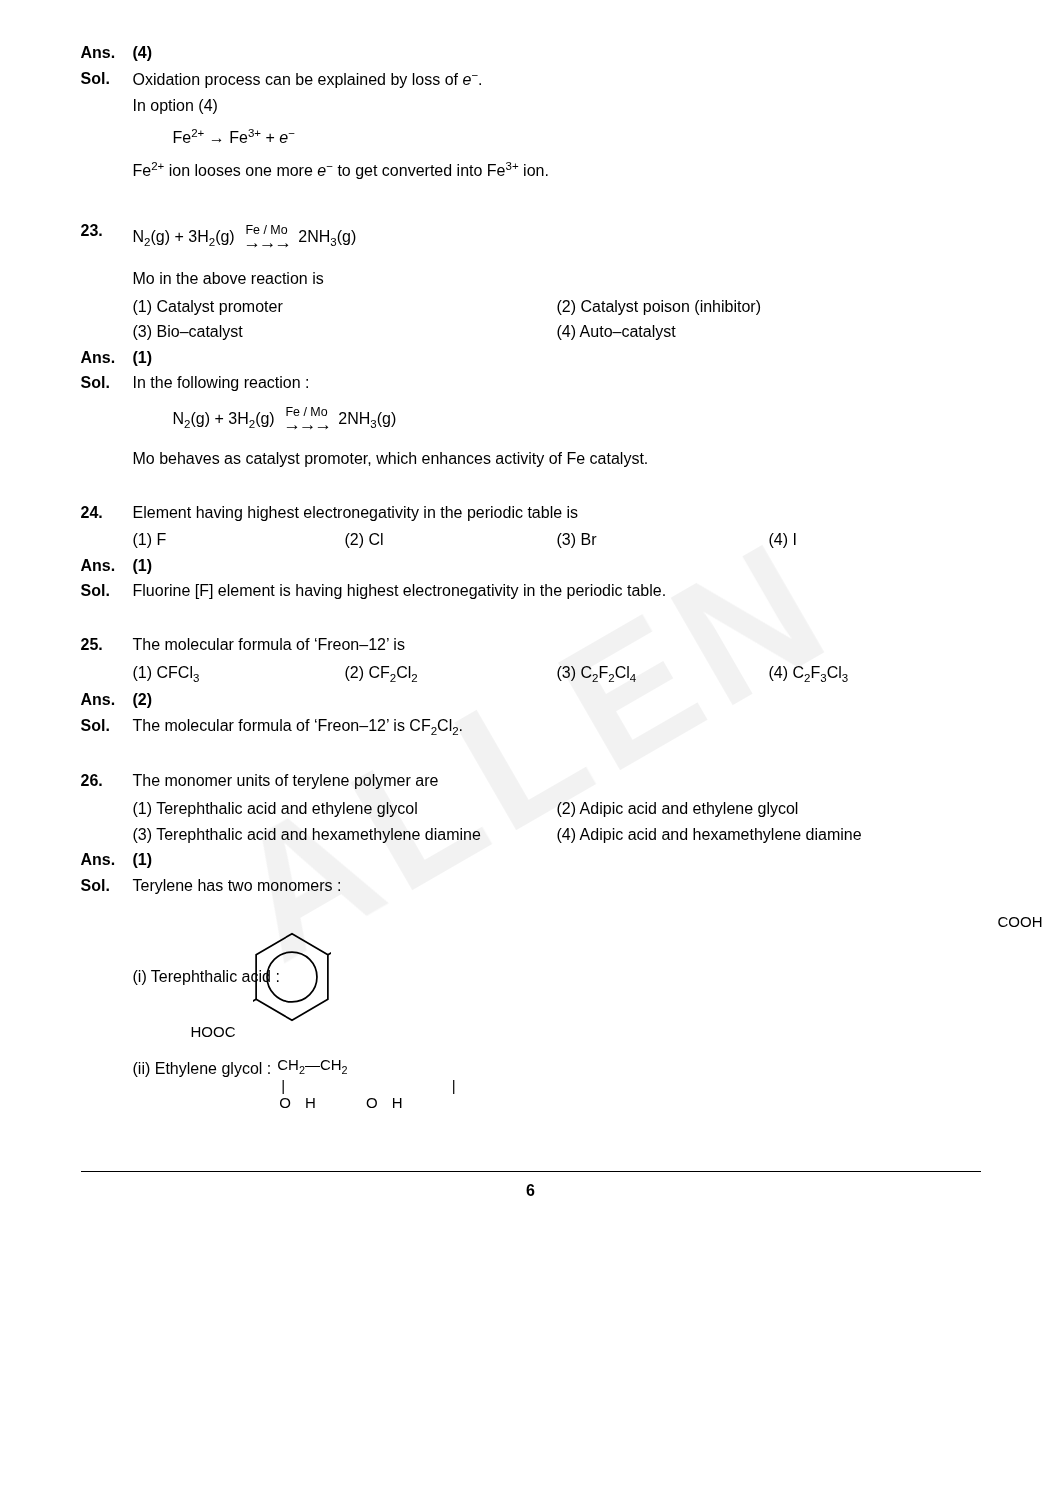ALLEN
Ans.
(4)
Sol.
Oxidation process can be explained by loss of e−.
In option (4)
Fe2+ → Fe3+ + e−
Fe2+ ion looses one more e− to get converted into Fe3+ ion.
23.
N2(g) + 3H2(g) Fe / Mo →→→ 2NH3(g)
Mo in the above reaction is
(1) Catalyst promoter
(2) Catalyst poison (inhibitor)
(3) Bio–catalyst
(4) Auto–catalyst
Ans.
(1)
Sol.
In the following reaction :
N2(g) + 3H2(g) Fe / Mo →→→ 2NH3(g)
Mo behaves as catalyst promoter, which enhances activity of Fe catalyst.
24.
Element having highest electronegativity in the periodic table is
(1) F
(2) Cl
(3) Br
(4) I
Ans.
(1)
Sol.
Fluorine [F] element is having highest electronegativity in the periodic table.
25.
The molecular formula of ‘Freon–12’ is
(1) CFCl3
(2) CF2Cl2
(3) C2F2Cl4
(4) C2F3Cl3
Ans.
(2)
Sol.
The molecular formula of ‘Freon–12’ is CF2Cl2.
26.
The monomer units of terylene polymer are
(1) Terephthalic acid and ethylene glycol
(2) Adipic acid and ethylene glycol
(3) Terephthalic acid and hexamethylene diamine
(4) Adipic acid and hexamethylene diamine
Ans.
(1)
Sol.
Terylene has two monomers :
(i) Terephthalic acid :
COOH
HOOC
(ii) Ethylene glycol :
CH2—CH2
| |
OH OH
6